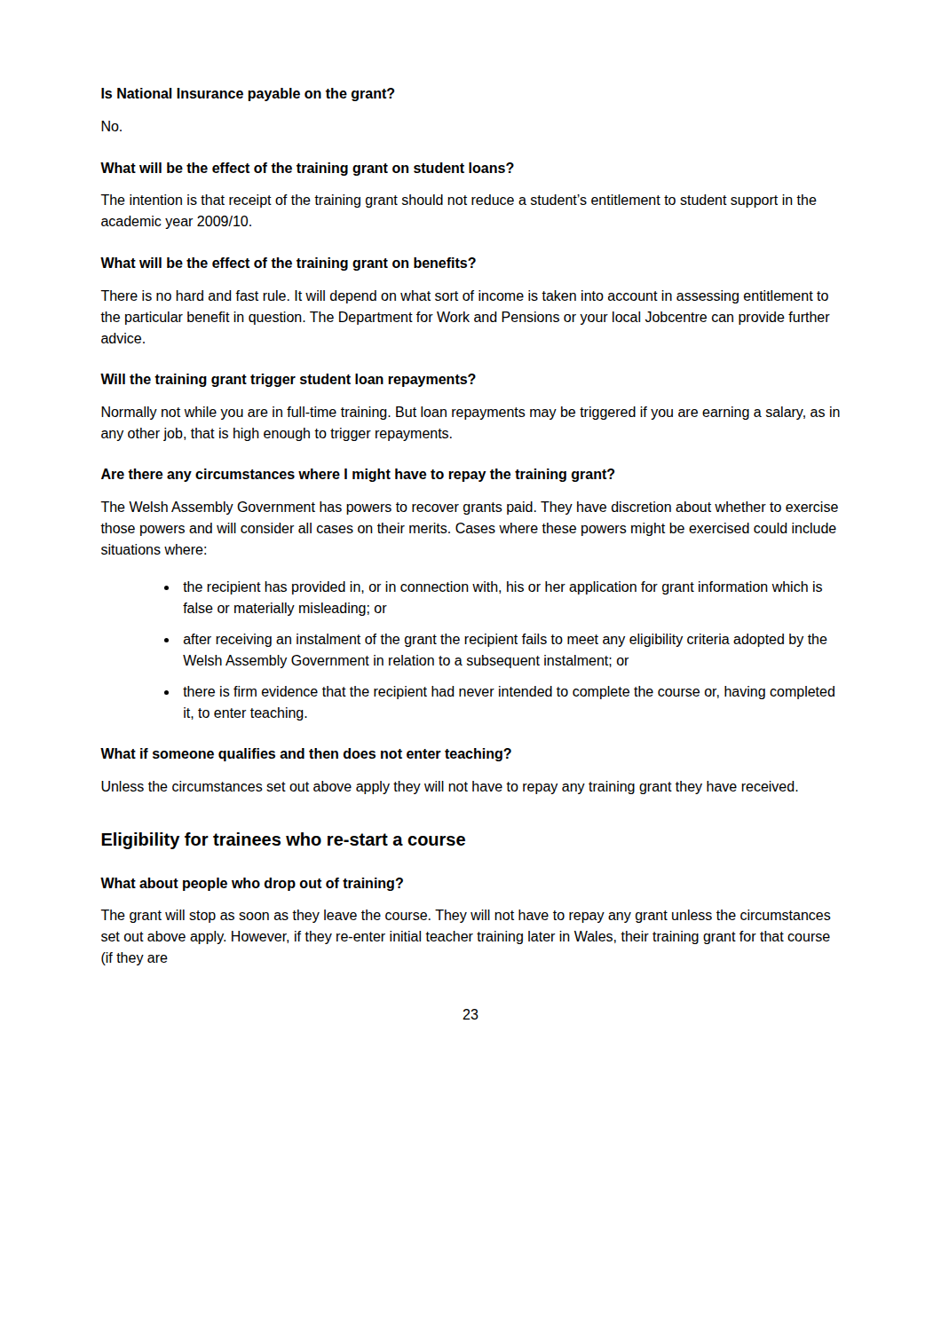Is National Insurance payable on the grant?
No.
What will be the effect of the training grant on student loans?
The intention is that receipt of the training grant should not reduce a student’s entitlement to student support in the academic year 2009/10.
What will be the effect of the training grant on benefits?
There is no hard and fast rule. It will depend on what sort of income is taken into account in assessing entitlement to the particular benefit in question. The Department for Work and Pensions or your local Jobcentre can provide further advice.
Will the training grant trigger student loan repayments?
Normally not while you are in full-time training. But loan repayments may be triggered if you are earning a salary, as in any other job, that is high enough to trigger repayments.
Are there any circumstances where I might have to repay the training grant?
The Welsh Assembly Government has powers to recover grants paid. They have discretion about whether to exercise those powers and will consider all cases on their merits. Cases where these powers might be exercised could include situations where:
the recipient has provided in, or in connection with, his or her application for grant information which is false or materially misleading; or
after receiving an instalment of the grant the recipient fails to meet any eligibility criteria adopted by the Welsh Assembly Government in relation to a subsequent instalment; or
there is firm evidence that the recipient had never intended to complete the course or, having completed it, to enter teaching.
What if someone qualifies and then does not enter teaching?
Unless the circumstances set out above apply they will not have to repay any training grant they have received.
Eligibility for trainees who re-start a course
What about people who drop out of training?
The grant will stop as soon as they leave the course. They will not have to repay any grant unless the circumstances set out above apply. However, if they re-enter initial teacher training later in Wales, their training grant for that course (if they are
23